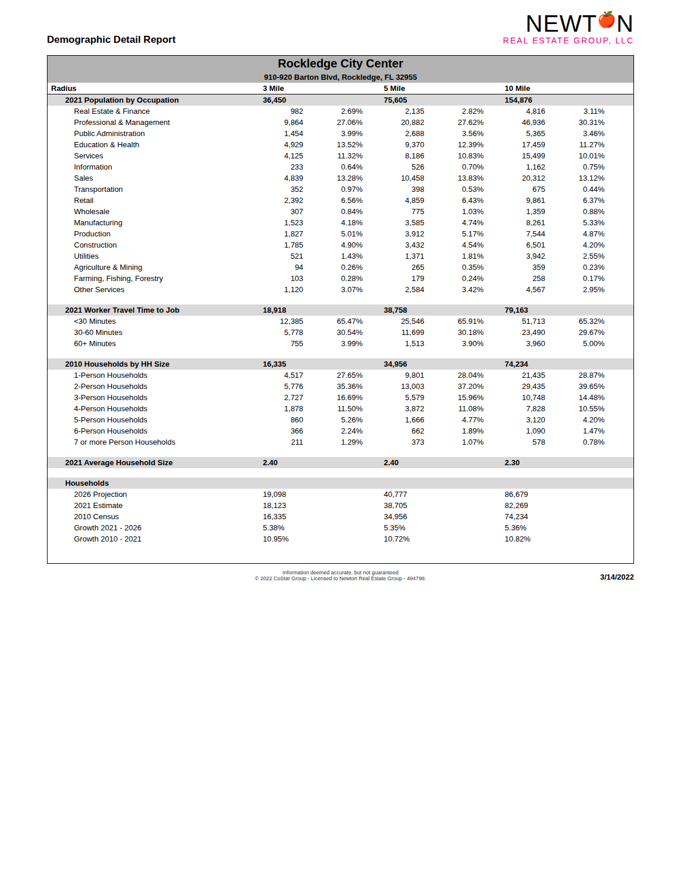Demographic Detail Report
NEWT🍎N
REAL ESTATE GROUP, LLC
| Rockledge City Center |
| 910-920 Barton Blvd, Rockledge, FL 32955 |
| Radius | 3 Mile | 5 Mile | 10 Mile | |
| 2021 Population by Occupation | 36,450 | 75,605 | 154,876 | |
| Real Estate & Finance | 982 | 2.69% | 2,135 | 2.82% | 4,816 | 3.11% | |
| Professional & Management | 9,864 | 27.06% | 20,882 | 27.62% | 46,936 | 30.31% | |
| Public Administration | 1,454 | 3.99% | 2,688 | 3.56% | 5,365 | 3.46% | |
| Education & Health | 4,929 | 13.52% | 9,370 | 12.39% | 17,459 | 11.27% | |
| Services | 4,125 | 11.32% | 8,186 | 10.83% | 15,499 | 10.01% | |
| Information | 233 | 0.64% | 526 | 0.70% | 1,162 | 0.75% | |
| Sales | 4,839 | 13.28% | 10,458 | 13.83% | 20,312 | 13.12% | |
| Transportation | 352 | 0.97% | 398 | 0.53% | 675 | 0.44% | |
| Retail | 2,392 | 6.56% | 4,859 | 6.43% | 9,861 | 6.37% | |
| Wholesale | 307 | 0.84% | 775 | 1.03% | 1,359 | 0.88% | |
| Manufacturing | 1,523 | 4.18% | 3,585 | 4.74% | 8,261 | 5.33% | |
| Production | 1,827 | 5.01% | 3,912 | 5.17% | 7,544 | 4.87% | |
| Construction | 1,785 | 4.90% | 3,432 | 4.54% | 6,501 | 4.20% | |
| Utilities | 521 | 1.43% | 1,371 | 1.81% | 3,942 | 2.55% | |
| Agriculture & Mining | 94 | 0.26% | 265 | 0.35% | 359 | 0.23% | |
| Farming, Fishing, Forestry | 103 | 0.28% | 179 | 0.24% | 258 | 0.17% | |
| Other Services | 1,120 | 3.07% | 2,584 | 3.42% | 4,567 | 2.95% | |
| 2021 Worker Travel Time to Job | 18,918 | 38,758 | 79,163 | |
| <30 Minutes | 12,385 | 65.47% | 25,546 | 65.91% | 51,713 | 65.32% | |
| 30-60 Minutes | 5,778 | 30.54% | 11,699 | 30.18% | 23,490 | 29.67% | |
| 60+ Minutes | 755 | 3.99% | 1,513 | 3.90% | 3,960 | 5.00% | |
| 2010 Households by HH Size | 16,335 | 34,956 | 74,234 | |
| 1-Person Households | 4,517 | 27.65% | 9,801 | 28.04% | 21,435 | 28.87% | |
| 2-Person Households | 5,776 | 35.36% | 13,003 | 37.20% | 29,435 | 39.65% | |
| 3-Person Households | 2,727 | 16.69% | 5,579 | 15.96% | 10,748 | 14.48% | |
| 4-Person Households | 1,878 | 11.50% | 3,872 | 11.08% | 7,828 | 10.55% | |
| 5-Person Households | 860 | 5.26% | 1,666 | 4.77% | 3,120 | 4.20% | |
| 6-Person Households | 366 | 2.24% | 662 | 1.89% | 1,090 | 1.47% | |
| 7 or more Person Households | 211 | 1.29% | 373 | 1.07% | 578 | 0.78% | |
| 2021 Average Household Size | 2.40 | 2.40 | 2.30 | |
| Households | | | | |
| 2026 Projection | 19,098 | 40,777 | 86,679 | |
| 2021 Estimate | 18,123 | 38,705 | 82,269 | |
| 2010 Census | 16,335 | 34,956 | 74,234 | |
| Growth 2021 - 2026 | 5.38% | 5.35% | 5.36% | |
| Growth 2010 - 2021 | 10.95% | 10.72% | 10.82% | |
Information deemed accurate, but not guaranteed
© 2022 CoStar Group - Licensed to Newton Real Estate Group - 494798. 3/14/2022